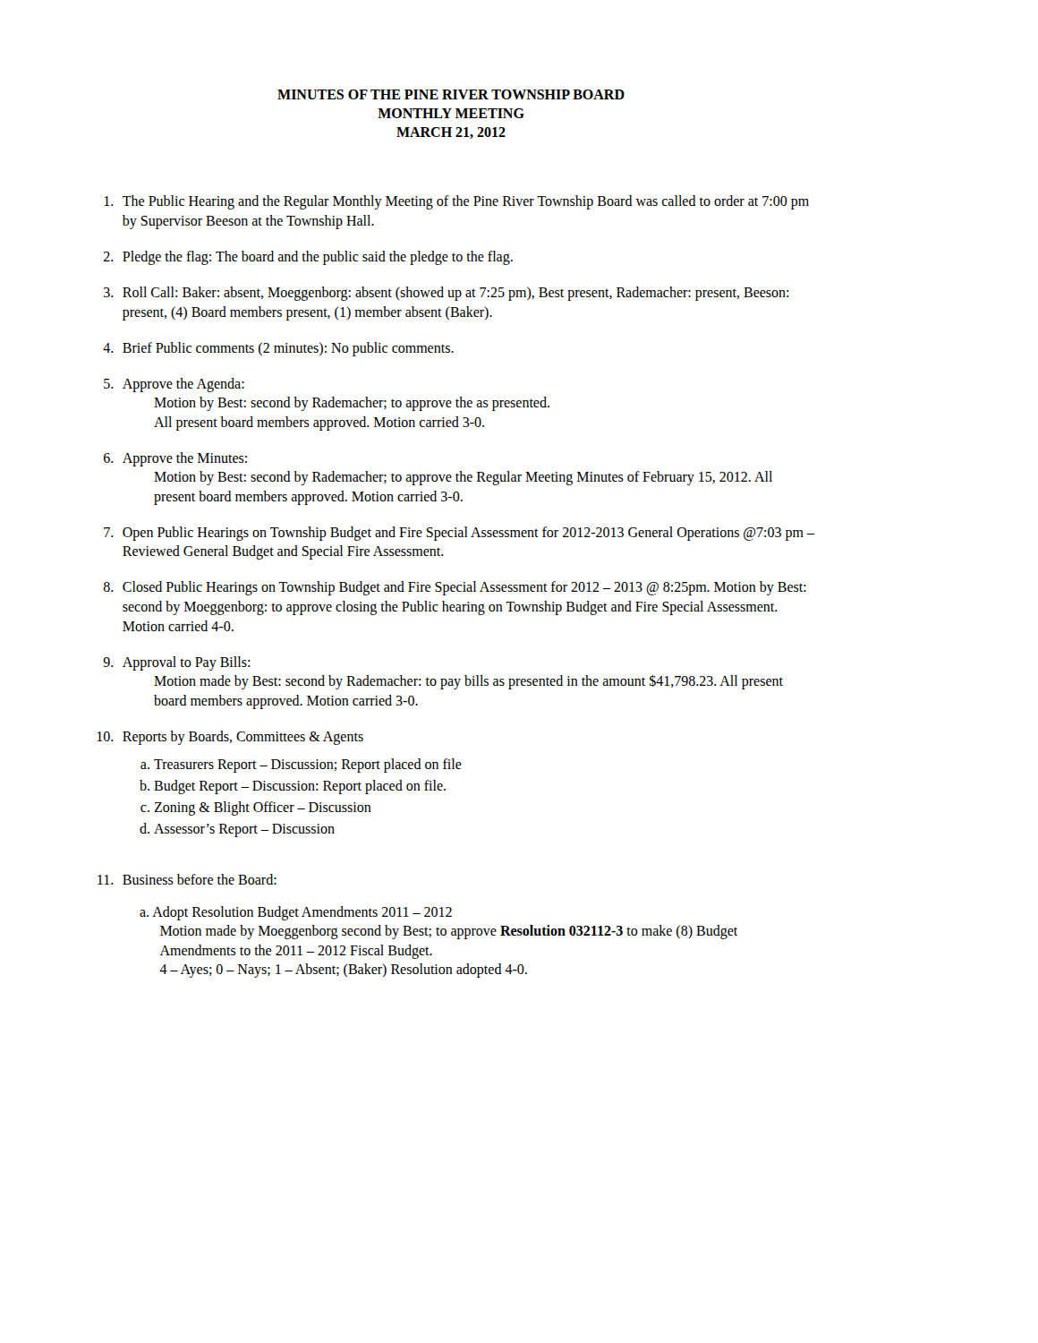MINUTES OF THE PINE RIVER TOWNSHIP BOARD
MONTHLY MEETING
MARCH 21, 2012
The Public Hearing and the Regular Monthly Meeting of the Pine River Township Board was called to order at 7:00 pm by Supervisor Beeson at the Township Hall.
Pledge the flag: The board and the public said the pledge to the flag.
Roll Call: Baker: absent, Moeggenborg: absent (showed up at 7:25 pm), Best present, Rademacher: present, Beeson: present, (4) Board members present, (1) member absent (Baker).
Brief Public comments (2 minutes): No public comments.
Approve the Agenda:
Motion by Best: second by Rademacher; to approve the as presented.
All present board members approved. Motion carried 3-0.
Approve the Minutes:
Motion by Best: second by Rademacher; to approve the Regular Meeting Minutes of February 15, 2012. All present board members approved. Motion carried 3-0.
Open Public Hearings on Township Budget and Fire Special Assessment for 2012-2013 General Operations @7:03 pm – Reviewed General Budget and Special Fire Assessment.
Closed Public Hearings on Township Budget and Fire Special Assessment for 2012 – 2013 @ 8:25pm. Motion by Best: second by Moeggenborg: to approve closing the Public hearing on Township Budget and Fire Special Assessment. Motion carried 4-0.
Approval to Pay Bills:
Motion made by Best: second by Rademacher: to pay bills as presented in the amount $41,798.23. All present board members approved. Motion carried 3-0.
Reports by Boards, Committees & Agents
Treasurers Report – Discussion; Report placed on file
Budget Report – Discussion: Report placed on file.
Zoning & Blight Officer – Discussion
Assessor’s Report – Discussion
Business before the Board:
a. Adopt Resolution Budget Amendments 2011 – 2012
Motion made by Moeggenborg second by Best; to approve Resolution 032112-3 to make (8) Budget Amendments to the 2011 – 2012 Fiscal Budget.
4 – Ayes; 0 – Nays; 1 – Absent; (Baker) Resolution adopted 4-0.